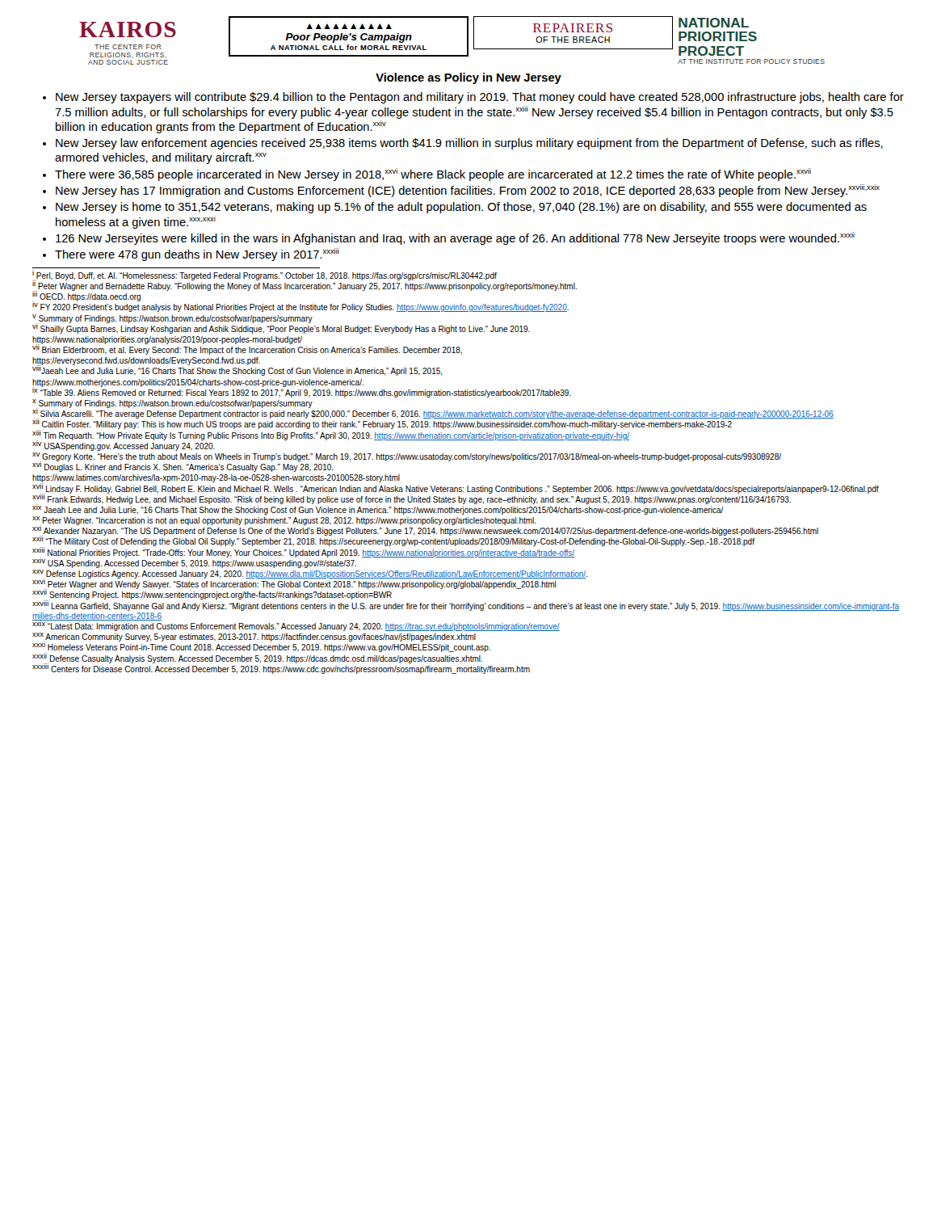KAIROS
THE CENTER FOR
RELIGIONS, RIGHTS,
AND SOCIAL JUSTICE
▲▲▲▲▲▲▲▲▲▲
Poor People's Campaign
A NATIONAL CALL for MORAL REVIVAL
REPAIRERS
OF THE BREACH
NATIONAL
PRIORITIES
PROJECT
AT THE INSTITUTE FOR POLICY STUDIES
Violence as Policy in New Jersey
New Jersey taxpayers will contribute $29.4 billion to the Pentagon and military in 2019. That money could have created 528,000 infrastructure jobs, health care for 7.5 million adults, or full scholarships for every public 4-year college student in the state.xxiii New Jersey received $5.4 billion in Pentagon contracts, but only $3.5 billion in education grants from the Department of Education.xxiv
New Jersey law enforcement agencies received 25,938 items worth $41.9 million in surplus military equipment from the Department of Defense, such as rifles, armored vehicles, and military aircraft.xxv
There were 36,585 people incarcerated in New Jersey in 2018,xxvi where Black people are incarcerated at 12.2 times the rate of White people.xxvii
New Jersey has 17 Immigration and Customs Enforcement (ICE) detention facilities. From 2002 to 2018, ICE deported 28,633 people from New Jersey.xxviii,xxix
New Jersey is home to 351,542 veterans, making up 5.1% of the adult population. Of those, 97,040 (28.1%) are on disability, and 555 were documented as homeless at a given time.xxx,xxxi
126 New Jerseyites were killed in the wars in Afghanistan and Iraq, with an average age of 26. An additional 778 New Jerseyite troops were wounded.xxxii
There were 478 gun deaths in New Jersey in 2017.xxxiii
i Perl, Boyd, Duff, et. Al. “Homelessness: Targeted Federal Programs.” October 18, 2018. https://fas.org/sgp/crs/misc/RL30442.pdf
ii Peter Wagner and Bernadette Rabuy. “Following the Money of Mass Incarceration.” January 25, 2017. https://www.prisonpolicy.org/reports/money.html.
iii OECD. https://data.oecd.org
iv FY 2020 President’s budget analysis by National Priorities Project at the Institute for Policy Studies. https://www.govinfo.gov/features/budget-fy2020.
v Summary of Findings. https://watson.brown.edu/costsofwar/papers/summary
vi Shailly Gupta Barnes, Lindsay Koshgarian and Ashik Siddique, “Poor People’s Moral Budget: Everybody Has a Right to Live.” June 2019.
https://www.nationalpriorities.org/analysis/2019/poor-peoples-moral-budget/
vii Brian Elderbroom, et al. Every Second: The Impact of the Incarceration Crisis on America’s Families. December 2018,
https://everysecond.fwd.us/downloads/EverySecond.fwd.us.pdf.
viii Jaeah Lee and Julia Lurie, “16 Charts That Show the Shocking Cost of Gun Violence in America,” April 15, 2015,
https://www.motherjones.com/politics/2015/04/charts-show-cost-price-gun-violence-america/.
ix “Table 39. Aliens Removed or Returned: Fiscal Years 1892 to 2017,” April 9, 2019. https://www.dhs.gov/immigration-statistics/yearbook/2017/table39.
x Summary of Findings. https://watson.brown.edu/costsofwar/papers/summary
xi Silvia Ascarelli. “The average Defense Department contractor is paid nearly $200,000.” December 6, 2016. https://www.marketwatch.com/story/the-average-defense-department-contractor-is-paid-nearly-200000-2016-12-06
xii Caitlin Foster. “Military pay: This is how much US troops are paid according to their rank.” February 15, 2019. https://www.businessinsider.com/how-much-military-service-members-make-2019-2
xiii Tim Requarth. “How Private Equity Is Turning Public Prisons Into Big Profits.” April 30, 2019. https://www.thenation.com/article/prison-privatization-private-equity-hig/
xiv USASpending.gov. Accessed January 24, 2020.
xv Gregory Korte. “Here’s the truth about Meals on Wheels in Trump’s budget.” March 19, 2017. https://www.usatoday.com/story/news/politics/2017/03/18/meal-on-wheels-trump-budget-proposal-cuts/99308928/
xvi Douglas L. Kriner and Francis X. Shen. “America’s Casualty Gap.” May 28, 2010.
https://www.latimes.com/archives/la-xpm-2010-may-28-la-oe-0528-shen-warcosts-20100528-story.html
xvii Lindsay F. Holiday, Gabriel Bell, Robert E. Klein and Michael R. Wells . “American Indian and Alaska Native Veterans: Lasting Contributions .” September 2006. https://www.va.gov/vetdata/docs/specialreports/aianpaper9-12-06final.pdf
xviii Frank Edwards, Hedwig Lee, and Michael Esposito. “Risk of being killed by police use of force in the United States by age, race–ethnicity, and sex.” August 5, 2019. https://www.pnas.org/content/116/34/16793.
xix Jaeah Lee and Julia Lurie, “16 Charts That Show the Shocking Cost of Gun Violence in America.” https://www.motherjones.com/politics/2015/04/charts-show-cost-price-gun-violence-america/
xx Peter Wagner. “Incarceration is not an equal opportunity punishment.” August 28, 2012. https://www.prisonpolicy.org/articles/notequal.html.
xxi Alexander Nazaryan. “The US Department of Defense Is One of the World’s Biggest Polluters.” June 17, 2014. https://www.newsweek.com/2014/07/25/us-department-defence-one-worlds-biggest-polluters-259456.html
xxii “The Military Cost of Defending the Global Oil Supply.” September 21, 2018. https://secureenergy.org/wp-content/uploads/2018/09/Military-Cost-of-Defending-the-Global-Oil-Supply.-Sep.-18.-2018.pdf
xxiii National Priorities Project. “Trade-Offs: Your Money, Your Choices.” Updated April 2019. https://www.nationalpriorities.org/interactive-data/trade-offs/
xxiv USA Spending. Accessed December 5, 2019. https://www.usaspending.gov/#/state/37.
xxv Defense Logistics Agency. Accessed January 24, 2020. https://www.dla.mil/DispositionServices/Offers/Reutilization/LawEnforcement/PublicInformation/.
xxvi Peter Wagner and Wendy Sawyer. “States of Incarceration: The Global Context 2018.” https://www.prisonpolicy.org/global/appendix_2018.html
xxvii Sentencing Project. https://www.sentencingproject.org/the-facts/#rankings?dataset-option=BWR
xxviii Leanna Garfield, Shayanne Gal and Andy Kiersz. “Migrant detentions centers in the U.S. are under fire for their ‘horrifying’ conditions – and there’s at least one in every state.” July 5, 2019. https://www.businessinsider.com/ice-immigrant-families-dhs-detention-centers-2018-6
xxix “Latest Data: Immigration and Customs Enforcement Removals.” Accessed January 24, 2020. https://trac.syr.edu/phptools/immigration/remove/
xxx American Community Survey, 5-year estimates, 2013-2017. https://factfinder.census.gov/faces/nav/jsf/pages/index.xhtml
xxxi Homeless Veterans Point-in-Time Count 2018. Accessed December 5, 2019. https://www.va.gov/HOMELESS/pit_count.asp.
xxxii Defense Casualty Analysis System. Accessed December 5, 2019. https://dcas.dmdc.osd.mil/dcas/pages/casualties.xhtml.
xxxiii Centers for Disease Control. Accessed December 5, 2019. https://www.cdc.gov/nchs/pressroom/sosmap/firearm_mortality/firearm.htm